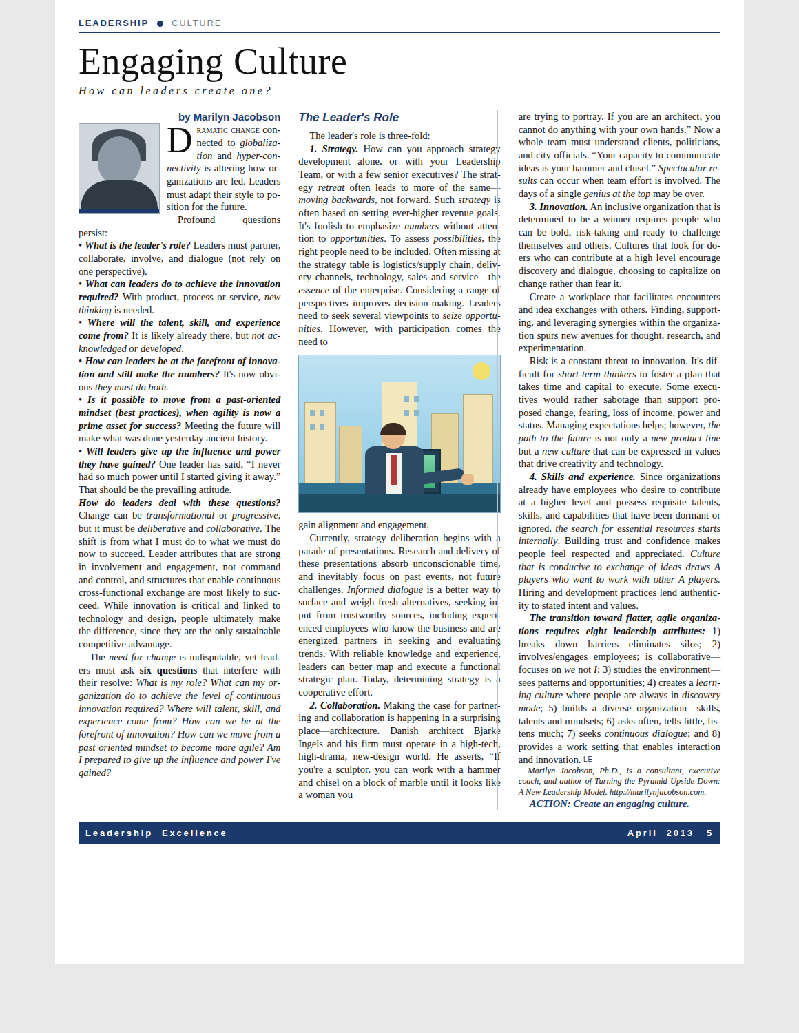Leadership Culture
Engaging Culture
How can leaders create one?
by Marilyn Jacobson
Dramatic change connected to globalization and hyper-connectivity is altering how organizations are led. Leaders must adapt their style to position for the future.
Profound questions persist:
What is the leader's role? Leaders must partner, collaborate, involve, and dialogue (not rely on one perspective).
What can leaders do to achieve the innovation required? With product, process or service, new thinking is needed.
Where will the talent, skill, and experience come from? It is likely already there, but not acknowledged or developed.
How can leaders be at the forefront of innovation and still make the numbers? It's now obvious they must do both.
Is it possible to move from a past-oriented mindset (best practices), when agility is now a prime asset for success? Meeting the future will make what was done yesterday ancient history.
Will leaders give up the influence and power they have gained? One leader has said, “I never had so much power until I started giving it away.” That should be the prevailing attitude.
How do leaders deal with these questions? Change can be transformational or progressive, but it must be deliberative and collaborative. The shift is from what I must do to what we must do now to succeed. Leader attributes that are strong in involvement and engagement, not command and control, and structures that enable continuous cross-functional exchange are most likely to succeed. While innovation is critical and linked to technology and design, people ultimately make the difference, since they are the only sustainable competitive advantage.
The need for change is indisputable, yet leaders must ask six questions that interfere with their resolve: What is my role? What can my organization do to achieve the level of continuous innovation required? Where will talent, skill, and experience come from? How can we be at the forefront of innovation? How can we move from a past oriented mindset to become more agile? Am I prepared to give up the influence and power I've gained?
The Leader's Role
The leader's role is three-fold:
1. Strategy. How can you approach strategy development alone, or with your Leadership Team, or with a few senior executives? The strategy retreat often leads to more of the same—moving backwards, not forward. Such strategy is often based on setting ever-higher revenue goals. It's foolish to emphasize numbers without attention to opportunities. To assess possibilities, the right people need to be included. Often missing at the strategy table is logistics/supply chain, delivery channels, technology, sales and service—the essence of the enterprise. Considering a range of perspectives improves decision-making. Leaders need to seek several viewpoints to seize opportunities. However, with participation comes the need to
gain alignment and engagement.
Currently, strategy deliberation begins with a parade of presentations. Research and delivery of these presentations absorb unconscionable time, and inevitably focus on past events, not future challenges. Informed dialogue is a better way to surface and weigh fresh alternatives, seeking input from trustworthy sources, including experienced employees who know the business and are energized partners in seeking and evaluating trends. With reliable knowledge and experience, leaders can better map and execute a functional strategic plan. Today, determining strategy is a cooperative effort.
2. Collaboration. Making the case for partnering and collaboration is happening in a surprising place—architecture. Danish architect Bjarke Ingels and his firm must operate in a high-tech, high-drama, new-design world. He asserts, “If you're a sculptor, you can work with a hammer and chisel on a block of marble until it looks like a woman you
are trying to portray. If you are an architect, you cannot do anything with your own hands.” Now a whole team must understand clients, politicians, and city officials. “Your capacity to communicate ideas is your hammer and chisel.” Spectacular results can occur when team effort is involved. The days of a single genius at the top may be over.
3. Innovation. An inclusive organization that is determined to be a winner requires people who can be bold, risk-taking and ready to challenge themselves and others. Cultures that look for doers who can contribute at a high level encourage discovery and dialogue, choosing to capitalize on change rather than fear it.
Create a workplace that facilitates encounters and idea exchanges with others. Finding, supporting, and leveraging synergies within the organization spurs new avenues for thought, research, and experimentation.
Risk is a constant threat to innovation. It's difficult for short-term thinkers to foster a plan that takes time and capital to execute. Some executives would rather sabotage than support proposed change, fearing, loss of income, power and status. Managing expectations helps; however, the path to the future is not only a new product line but a new culture that can be expressed in values that drive creativity and technology.
4. Skills and experience. Since organizations already have employees who desire to contribute at a higher level and possess requisite talents, skills, and capabilities that have been dormant or ignored, the search for essential resources starts internally. Building trust and confidence makes people feel respected and appreciated. Culture that is conducive to exchange of ideas draws A players who want to work with other A players. Hiring and development practices lend authenticity to stated intent and values.
The transition toward flatter, agile organizations requires eight leadership attributes: 1) breaks down barriers—eliminates silos; 2) involves/engages employees; is collaborative—focuses on we not I; 3) studies the environment—sees patterns and opportunities; 4) creates a learning culture where people are always in discovery mode; 5) builds a diverse organization—skills, talents and mindsets; 6) asks often, tells little, listens much; 7) seeks continuous dialogue; and 8) provides a work setting that enables interaction and innovation. LE
Marilyn Jacobson, Ph.D., is a consultant, executive coach, and author of Turning the Pyramid Upside Down: A New Leadership Model. http://marilynjacobson.com.
ACTION: Create an engaging culture.
Leadership Excellence
April 20135